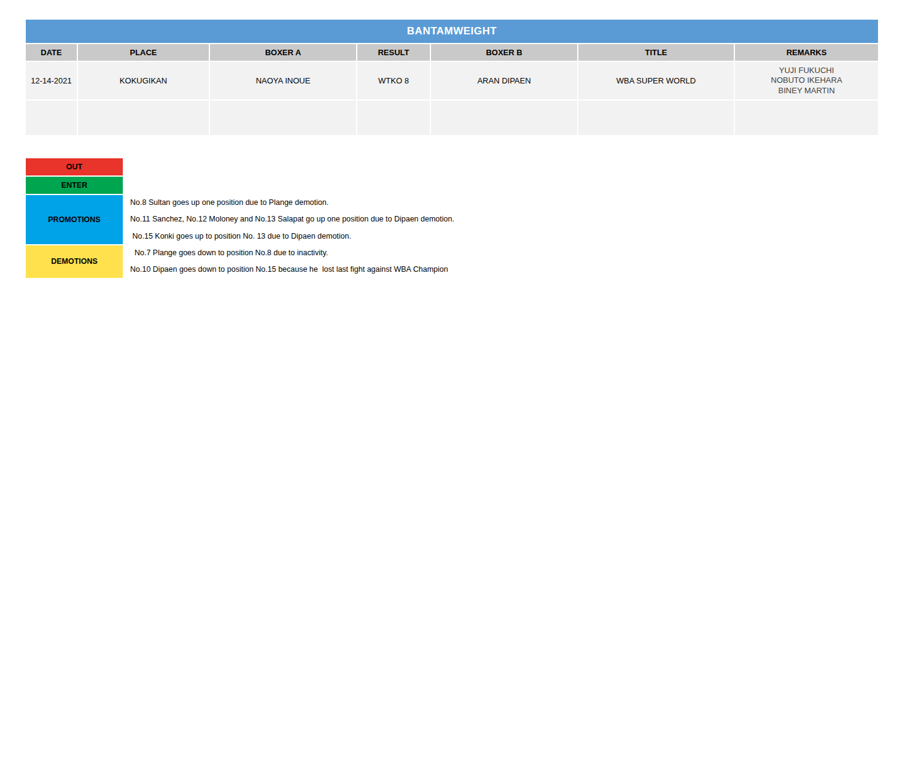| BANTAMWEIGHT |
| --- |
| DATE | PLACE | BOXER A | RESULT | BOXER B | TITLE | REMARKS |
| 12-14-2021 | KOKUGIKAN | NAOYA INOUE | WTKO 8 | ARAN DIPAEN | WBA SUPER WORLD | YUJI FUKUCHI NOBUTO IKEHARA BINEY MARTIN |
| OUT | |
| ENTER | |
| PROMOTIONS | No.8 Sultan goes up one position due to Plange demotion. |
| No.11 Sanchez, No.12 Moloney and No.13 Salapat go up one position due to Dipaen demotion. |
| No.15 Konki goes up to position No. 13 due to Dipaen demotion. |
| DEMOTIONS | No.7 Plange goes down to position No.8 due to inactivity. |
| No.10 Dipaen goes down to position No.15 because he lost last fight against WBA Champion |